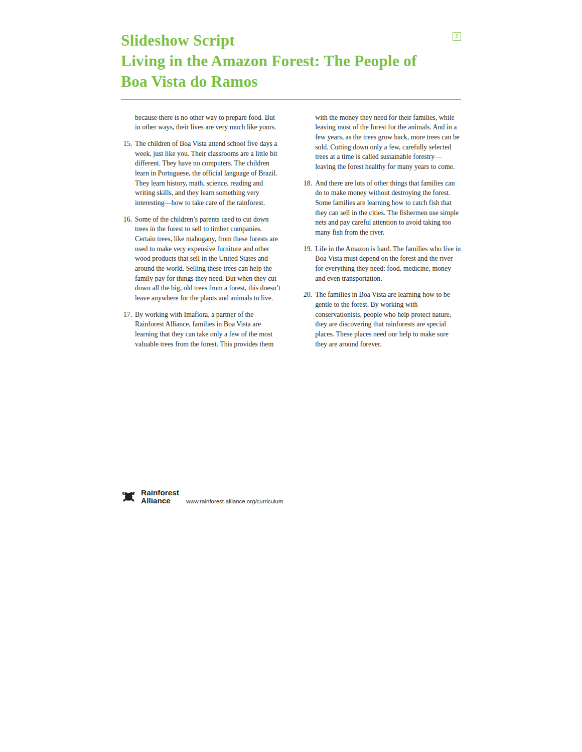2
Slideshow Script
Living in the Amazon Forest: The People of
Boa Vista do Ramos
because there is no other way to prepare food. But in other ways, their lives are very much like yours.
15. The children of Boa Vista attend school five days a week, just like you. Their classrooms are a little bit different. They have no computers. The children learn in Portuguese, the official language of Brazil. They learn history, math, science, reading and writing skills, and they learn something very interesting—how to take care of the rainforest.
16. Some of the children’s parents used to cut down trees in the forest to sell to timber companies. Certain trees, like mahogany, from these forests are used to make very expensive furniture and other wood products that sell in the United States and around the world. Selling these trees can help the family pay for things they need. But when they cut down all the big, old trees from a forest, this doesn’t leave anywhere for the plants and animals to live.
17. By working with Imaflora, a partner of the Rainforest Alliance, families in Boa Vista are learning that they can take only a few of the most valuable trees from the forest. This provides them with the money they need for their families, while leaving most of the forest for the animals. And in a few years, as the trees grow back, more trees can be sold. Cutting down only a few, carefully selected trees at a time is called sustainable forestry—leaving the forest healthy for many years to come.
18. And there are lots of other things that families can do to make money without destroying the forest. Some families are learning how to catch fish that they can sell in the cities. The fishermen use simple nets and pay careful attention to avoid taking too many fish from the river.
19. Life in the Amazon is hard. The families who live in Boa Vista must depend on the forest and the river for everything they need: food, medicine, money and even transportation.
20. The families in Boa Vista are learning how to be gentle to the forest. By working with conservationists, people who help protect nature, they are discovering that rainforests are special places. These places need our help to make sure they are around forever.
Rainforest
Alliance
www.rainforest-alliance.org/curriculum